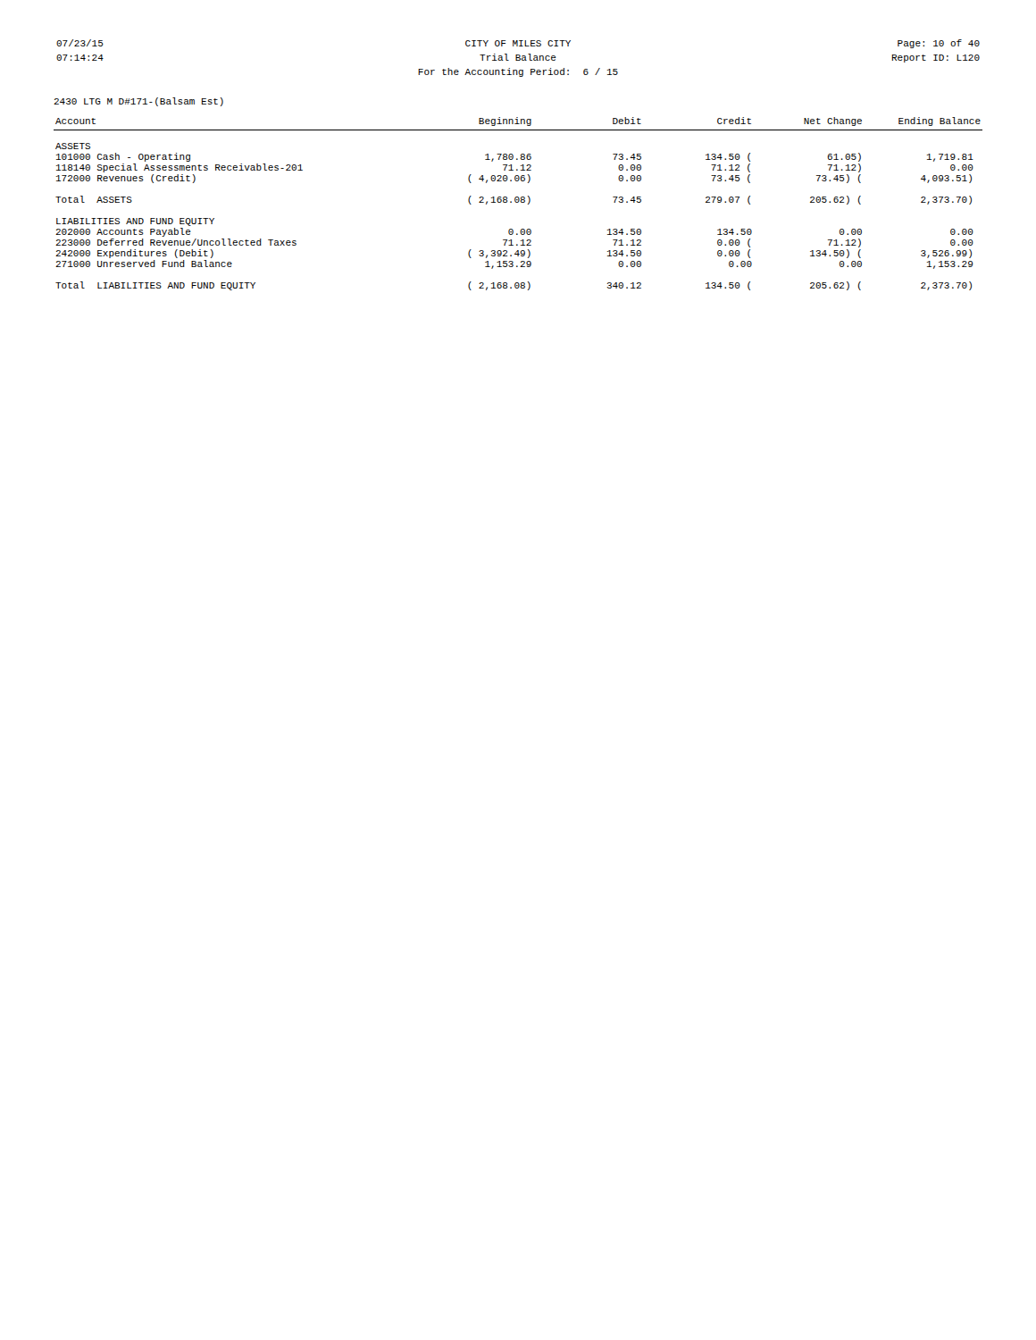| 07/23/15 | CITY OF MILES CITY | Page: 10 of 40 |
| 07:14:24 | Trial Balance | Report ID: L120 |
| | For the Accounting Period: 6 / 15 | |
2430 LTG M D#171-(Balsam Est)
| Account | Beginning | Debit | Credit | Net Change | Ending Balance |
| --- | --- | --- | --- | --- | --- |
| ASSETS | | | | | | |
| 101000 Cash - Operating | 1,780.86 | 73.45 | 134.50 ( | 61.05) | 1,719.81 | |
| 118140 Special Assessments Receivables-201 | 71.12 | 0.00 | 71.12 ( | 71.12) | 0.00 | |
| 172000 Revenues (Credit) | ( 4,020.06) | 0.00 | 73.45 ( | 73.45) ( | 4,093.51) | |
| Total ASSETS | ( 2,168.08) | 73.45 | 279.07 ( | 205.62) ( | 2,373.70) | |
| LIABILITIES AND FUND EQUITY | | | | | | |
| 202000 Accounts Payable | 0.00 | 134.50 | 134.50 | 0.00 | 0.00 | |
| 223000 Deferred Revenue/Uncollected Taxes | 71.12 | 71.12 | 0.00 ( | 71.12) | 0.00 | |
| 242000 Expenditures (Debit) | ( 3,392.49) | 134.50 | 0.00 ( | 134.50) ( | 3,526.99) | |
| 271000 Unreserved Fund Balance | 1,153.29 | 0.00 | 0.00 | 0.00 | 1,153.29 | |
| Total LIABILITIES AND FUND EQUITY | ( 2,168.08) | 340.12 | 134.50 ( | 205.62) ( | 2,373.70) | |